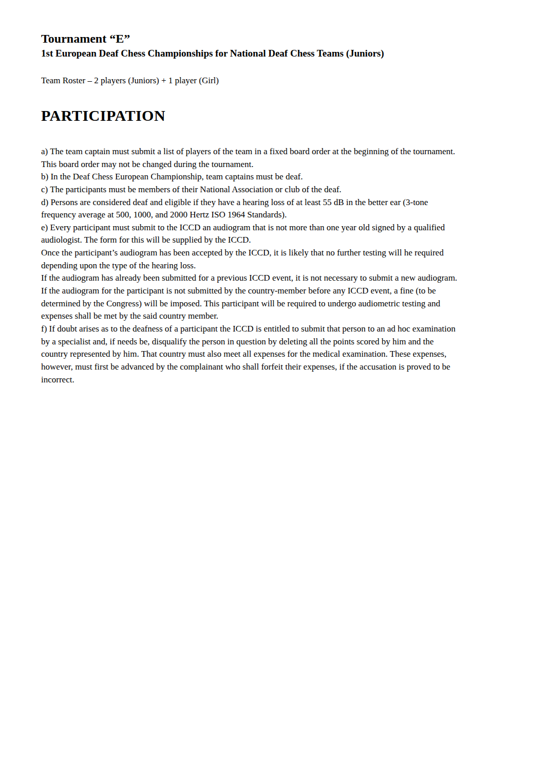Tournament “E”
1st European Deaf Chess Championships for National Deaf Chess Teams (Juniors)
Team Roster – 2 players (Juniors) + 1 player (Girl)
PARTICIPATION
a) The team captain must submit a list of players of the team in a fixed board order at the beginning of the tournament. This board order may not be changed during the tournament.
b) In the Deaf Chess European Championship, team captains must be deaf.
c) The participants must be members of their National Association or club of the deaf.
d) Persons are considered deaf and eligible if they have a hearing loss of at least 55 dB in the better ear (3-tone frequency average at 500, 1000, and 2000 Hertz ISO 1964 Standards).
e) Every participant must submit to the ICCD an audiogram that is not more than one year old signed by a qualified audiologist. The form for this will be supplied by the ICCD.
Once the participant’s audiogram has been accepted by the ICCD, it is likely that no further testing will he required depending upon the type of the hearing loss.
If the audiogram has already been submitted for a previous ICCD event, it is not necessary to submit a new audiogram.
If the audiogram for the participant is not submitted by the country-member before any ICCD event, a fine (to be determined by the Congress) will be imposed. This participant will be required to undergo audiometric testing and expenses shall be met by the said country member.
f) If doubt arises as to the deafness of a participant the ICCD is entitled to submit that person to an ad hoc examination by a specialist and, if needs be, disqualify the person in question by deleting all the points scored by him and the country represented by him. That country must also meet all expenses for the medical examination. These expenses, however, must first be advanced by the complainant who shall forfeit their expenses, if the accusation is proved to be incorrect.